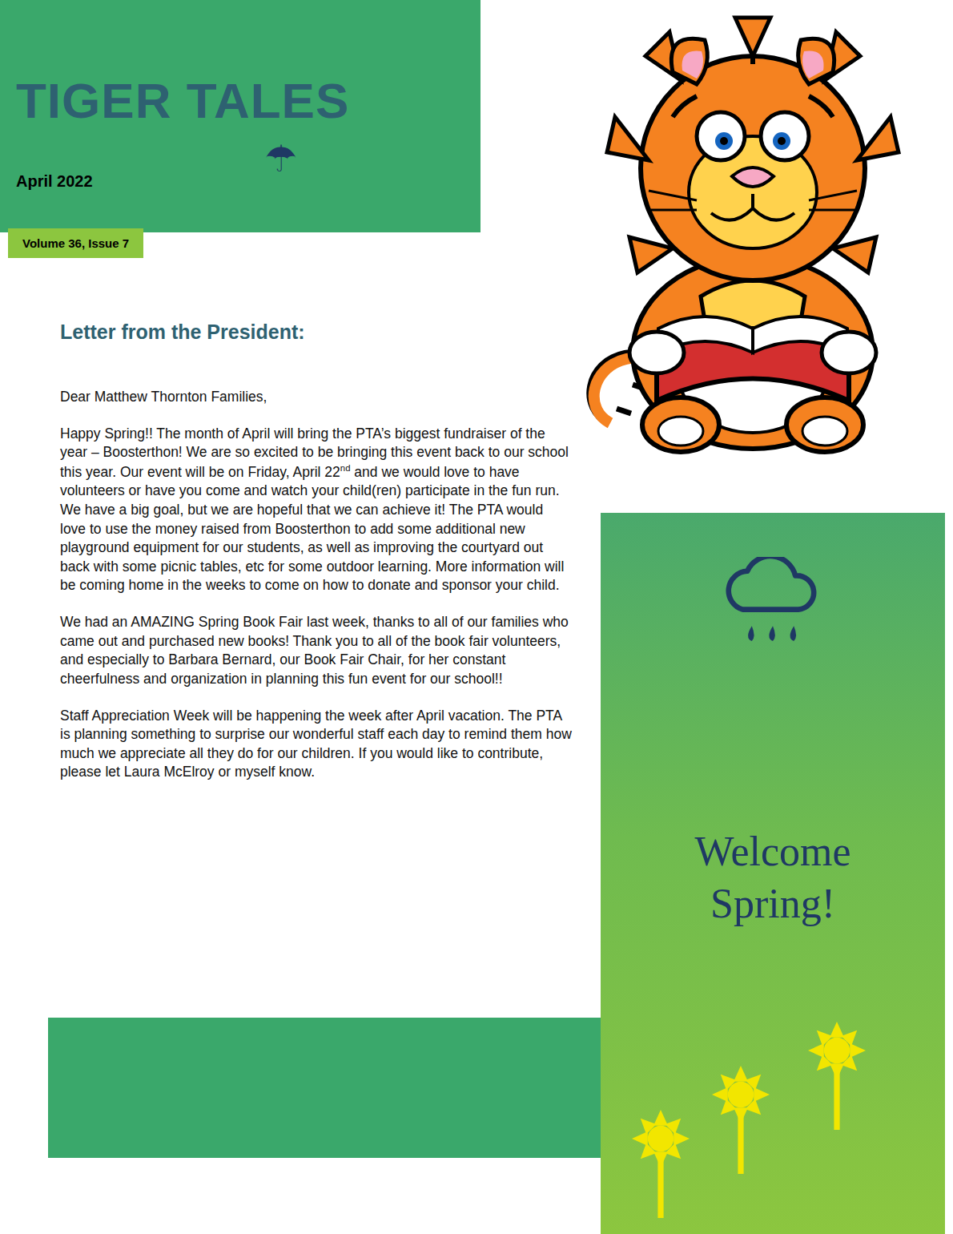TIGER TALES
☂
April 2022
Volume 36, Issue 7
Letter from the President:
Dear Matthew Thornton Families,
Happy Spring!! The month of April will bring the PTA’s biggest fundraiser of the year – Boosterthon! We are so excited to be bringing this event back to our school this year. Our event will be on Friday, April 22nd and we would love to have volunteers or have you come and watch your child(ren) participate in the fun run. We have a big goal, but we are hopeful that we can achieve it! The PTA would love to use the money raised from Boosterthon to add some additional new playground equipment for our students, as well as improving the courtyard out back with some picnic tables, etc for some outdoor learning. More information will be coming home in the weeks to come on how to donate and sponsor your child.
We had an AMAZING Spring Book Fair last week, thanks to all of our families who came out and purchased new books! Thank you to all of the book fair volunteers, and especially to Barbara Bernard, our Book Fair Chair, for her constant cheerfulness and organization in planning this fun event for our school!!
Staff Appreciation Week will be happening the week after April vacation. The PTA is planning something to surprise our wonderful staff each day to remind them how much we appreciate all they do for our children. If you would like to contribute, please let Laura McElroy or myself know.
Welcome
Spring!